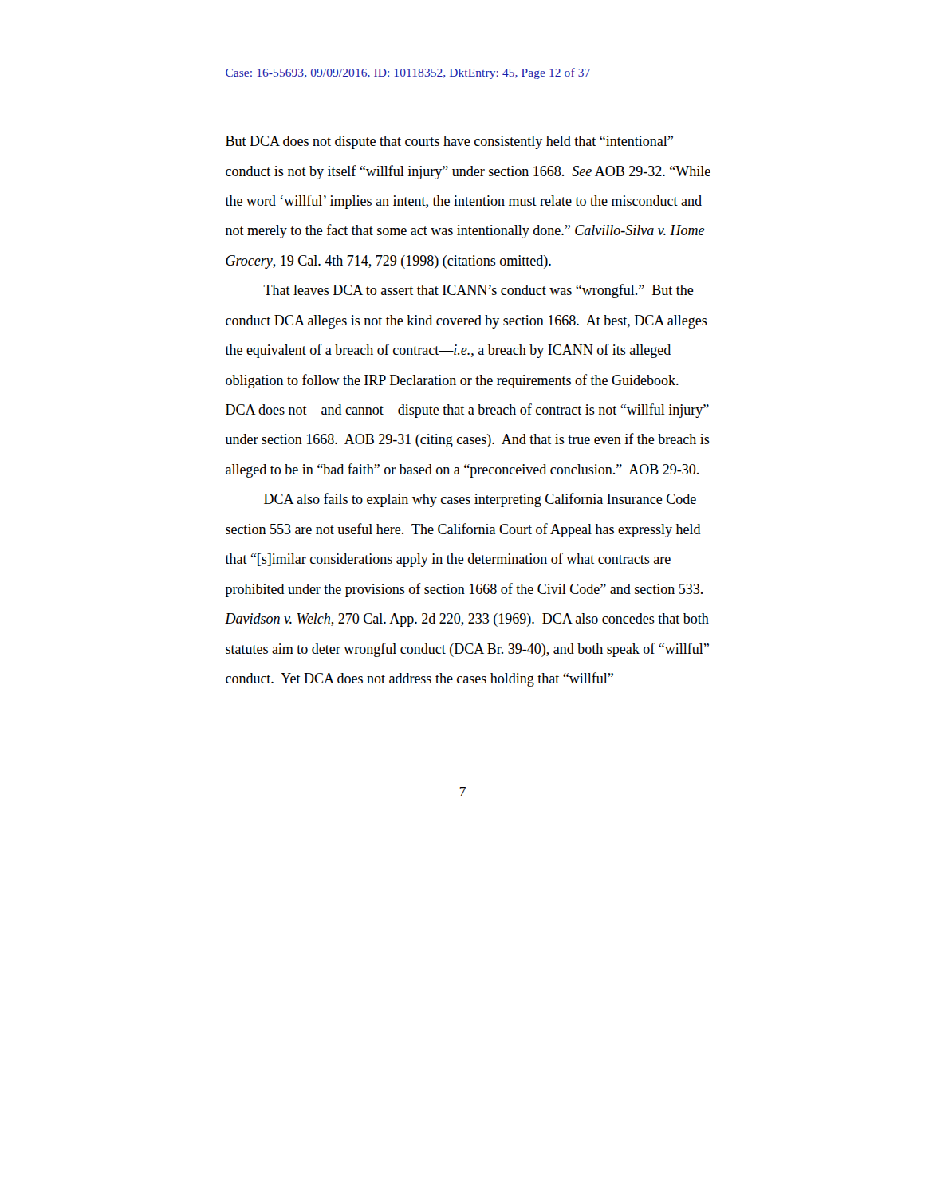Case: 16-55693, 09/09/2016, ID: 10118352, DktEntry: 45, Page 12 of 37
But DCA does not dispute that courts have consistently held that “intentional” conduct is not by itself “willful injury” under section 1668. See AOB 29-32. “While the word ‘willful’ implies an intent, the intention must relate to the misconduct and not merely to the fact that some act was intentionally done.” Calvillo-Silva v. Home Grocery, 19 Cal. 4th 714, 729 (1998) (citations omitted).
That leaves DCA to assert that ICANN’s conduct was “wrongful.” But the conduct DCA alleges is not the kind covered by section 1668. At best, DCA alleges the equivalent of a breach of contract—i.e., a breach by ICANN of its alleged obligation to follow the IRP Declaration or the requirements of the Guidebook. DCA does not—and cannot—dispute that a breach of contract is not “willful injury” under section 1668. AOB 29-31 (citing cases). And that is true even if the breach is alleged to be in “bad faith” or based on a “preconceived conclusion.” AOB 29-30.
DCA also fails to explain why cases interpreting California Insurance Code section 553 are not useful here. The California Court of Appeal has expressly held that “[s]imilar considerations apply in the determination of what contracts are prohibited under the provisions of section 1668 of the Civil Code” and section 533. Davidson v. Welch, 270 Cal. App. 2d 220, 233 (1969). DCA also concedes that both statutes aim to deter wrongful conduct (DCA Br. 39-40), and both speak of “willful” conduct. Yet DCA does not address the cases holding that “willful”
7